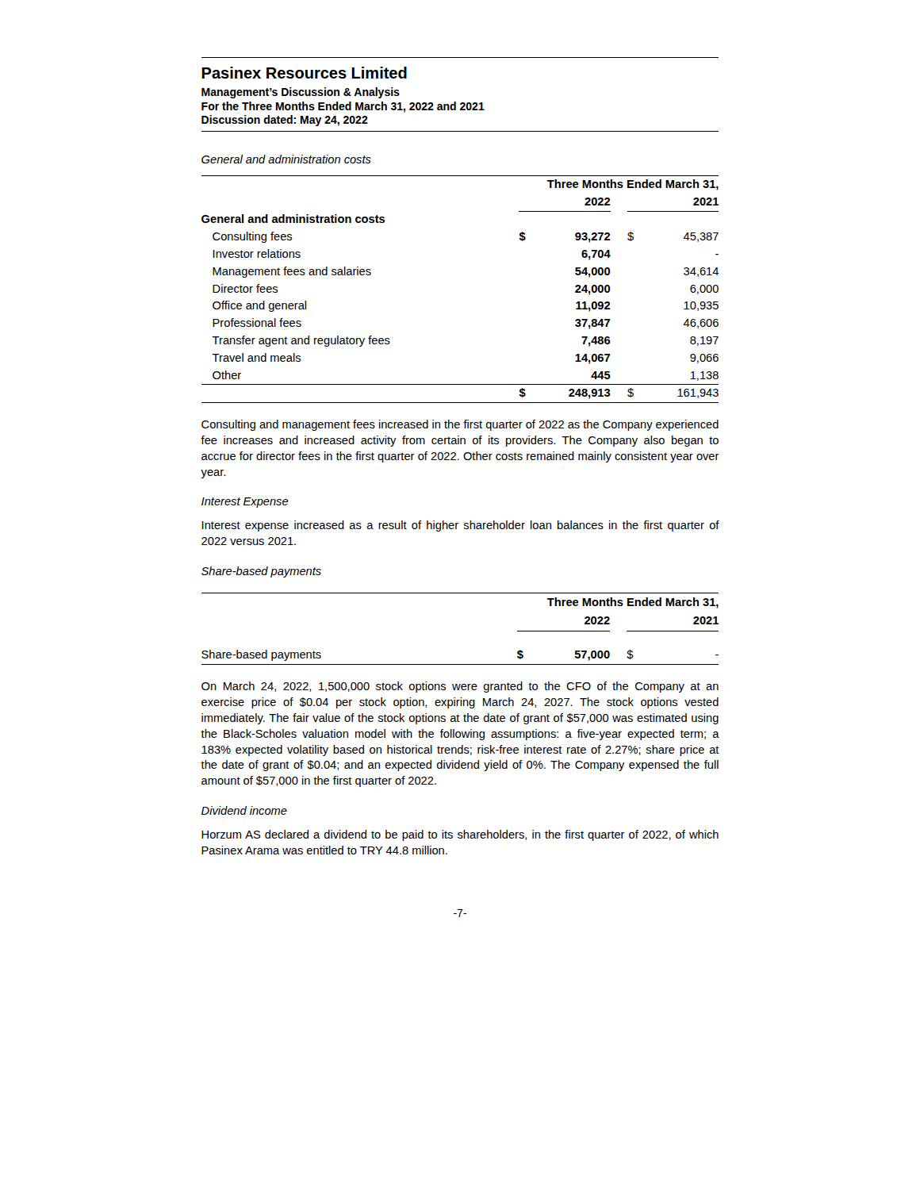Pasinex Resources Limited
Management’s Discussion & Analysis
For the Three Months Ended March 31, 2022 and 2021
Discussion dated: May 24, 2022
General and administration costs
| | | Three Months Ended March 31, |
| | | 2022 | | 2021 |
| General and administration costs | | | | | | |
| Consulting fees | | $ | 93,272 | | $ | 45,387 |
| Investor relations | | | 6,704 | | | - |
| Management fees and salaries | | | 54,000 | | | 34,614 |
| Director fees | | | 24,000 | | | 6,000 |
| Office and general | | | 11,092 | | | 10,935 |
| Professional fees | | | 37,847 | | | 46,606 |
| Transfer agent and regulatory fees | | | 7,486 | | | 8,197 |
| Travel and meals | | | 14,067 | | | 9,066 |
| Other | | | 445 | | | 1,138 |
| | | $ | 248,913 | | $ | 161,943 |
Consulting and management fees increased in the first quarter of 2022 as the Company experienced fee increases and increased activity from certain of its providers. The Company also began to accrue for director fees in the first quarter of 2022. Other costs remained mainly consistent year over year.
Interest Expense
Interest expense increased as a result of higher shareholder loan balances in the first quarter of 2022 versus 2021.
Share-based payments
| | | Three Months Ended March 31, |
| | | 2022 | | 2021 |
| Share-based payments | | $ | 57,000 | | $ | - |
On March 24, 2022, 1,500,000 stock options were granted to the CFO of the Company at an exercise price of $0.04 per stock option, expiring March 24, 2027. The stock options vested immediately. The fair value of the stock options at the date of grant of $57,000 was estimated using the Black-Scholes valuation model with the following assumptions: a five-year expected term; a 183% expected volatility based on historical trends; risk-free interest rate of 2.27%; share price at the date of grant of $0.04; and an expected dividend yield of 0%. The Company expensed the full amount of $57,000 in the first quarter of 2022.
Dividend income
Horzum AS declared a dividend to be paid to its shareholders, in the first quarter of 2022, of which Pasinex Arama was entitled to TRY 44.8 million.
-7-